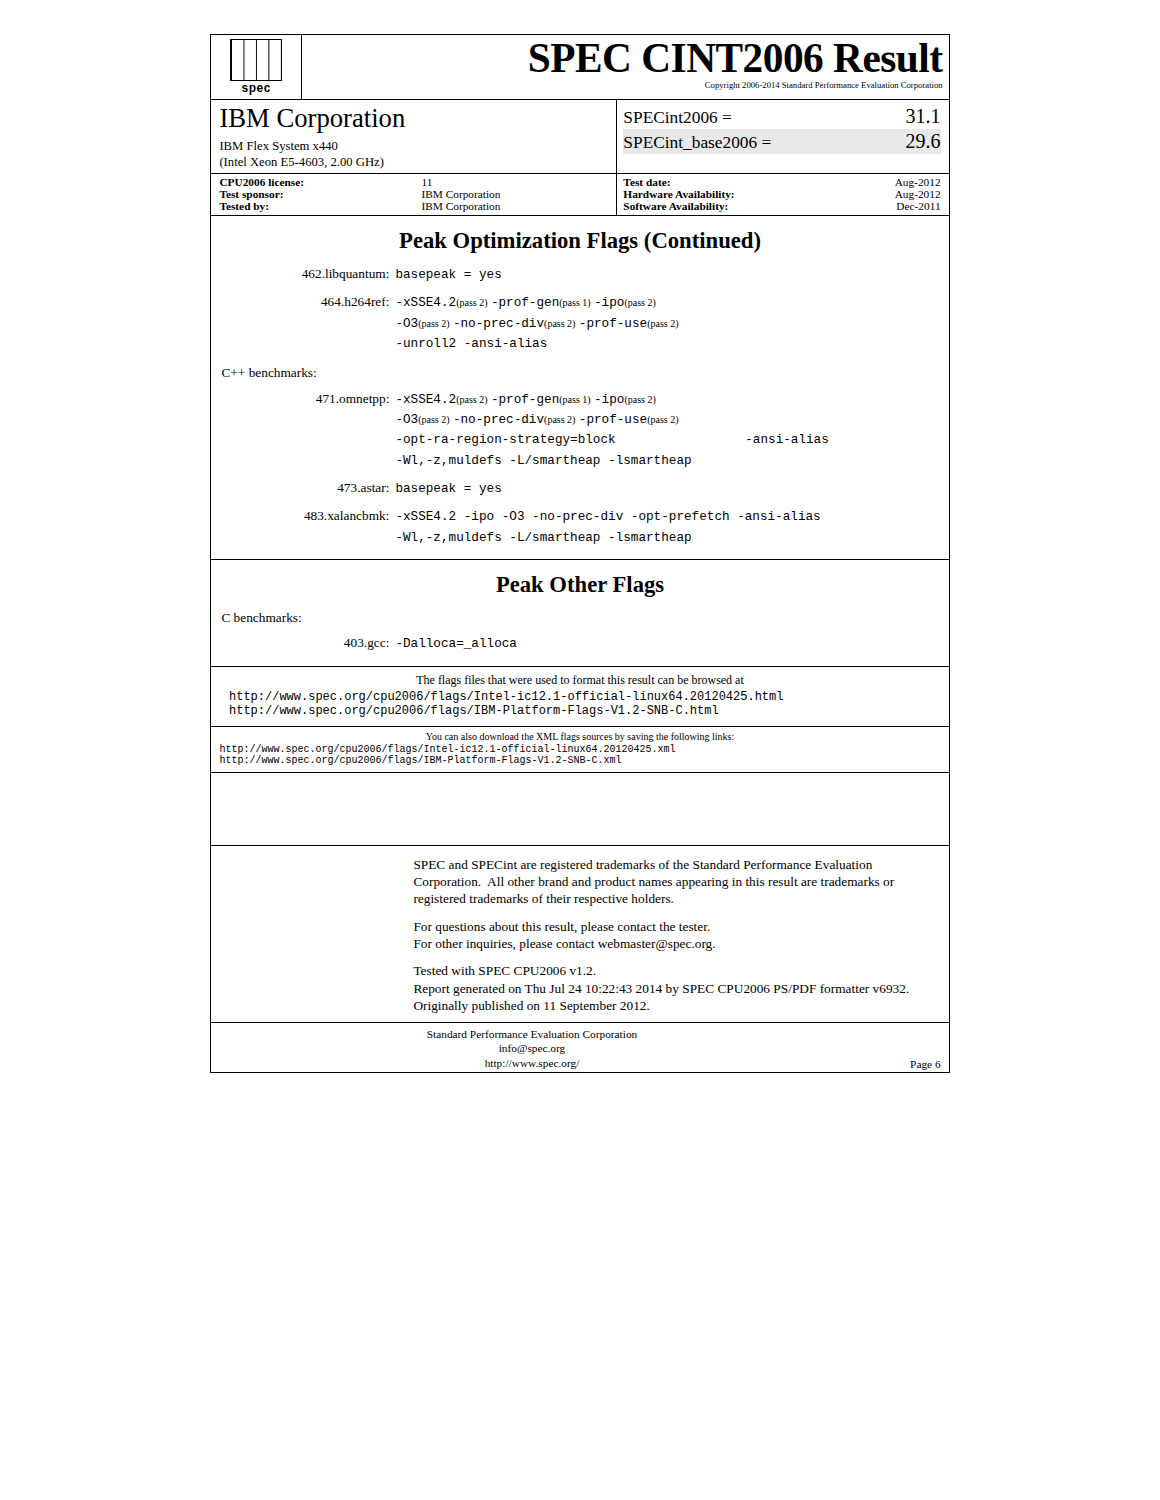spec
SPEC CINT2006 Result
Copyright 2006-2014 Standard Performance Evaluation Corporation
IBM Corporation
IBM Flex System x440
(Intel Xeon E5-4603, 2.00 GHz)
SPECint2006 = 31.1
SPECint_base2006 = 29.6
| CPU2006 license: | 11 |
| Test sponsor: | IBM Corporation |
| Tested by: | IBM Corporation |
| Test date: | Aug-2012 |
| Hardware Availability: | Aug-2012 |
| Software Availability: | Dec-2011 |
Peak Optimization Flags (Continued)
462.libquantum:
basepeak = yes
464.h264ref:
-xSSE4.2(pass 2) -prof-gen(pass 1) -ipo(pass 2)
-O3(pass 2) -no-prec-div(pass 2) -prof-use(pass 2)
-unroll2 -ansi-alias
C++ benchmarks:
471.omnetpp:
-xSSE4.2(pass 2) -prof-gen(pass 1) -ipo(pass 2)
-O3(pass 2) -no-prec-div(pass 2) -prof-use(pass 2)
-opt-ra-region-strategy=block -ansi-alias
-Wl,-z,muldefs -L/smartheap -lsmartheap
473.astar:
basepeak = yes
483.xalancbmk:
-xSSE4.2 -ipo -O3 -no-prec-div -opt-prefetch -ansi-alias
-Wl,-z,muldefs -L/smartheap -lsmartheap
Peak Other Flags
C benchmarks:
403.gcc:
-Dalloca=_alloca
The flags files that were used to format this result can be browsed at
http://www.spec.org/cpu2006/flags/Intel-ic12.1-official-linux64.20120425.html http://www.spec.org/cpu2006/flags/IBM-Platform-Flags-V1.2-SNB-C.html
You can also download the XML flags sources by saving the following links:
http://www.spec.org/cpu2006/flags/Intel-ic12.1-official-linux64.20120425.xml http://www.spec.org/cpu2006/flags/IBM-Platform-Flags-V1.2-SNB-C.xml
SPEC and SPECint are registered trademarks of the Standard Performance Evaluation Corporation. All other brand and product names appearing in this result are trademarks or registered trademarks of their respective holders.
For questions about this result, please contact the tester.
For other inquiries, please contact webmaster@spec.org.
Tested with SPEC CPU2006 v1.2.
Report generated on Thu Jul 24 10:22:43 2014 by SPEC CPU2006 PS/PDF formatter v6932.
Originally published on 11 September 2012.
Standard Performance Evaluation Corporation
info@spec.org
http://www.spec.org/
Page 6